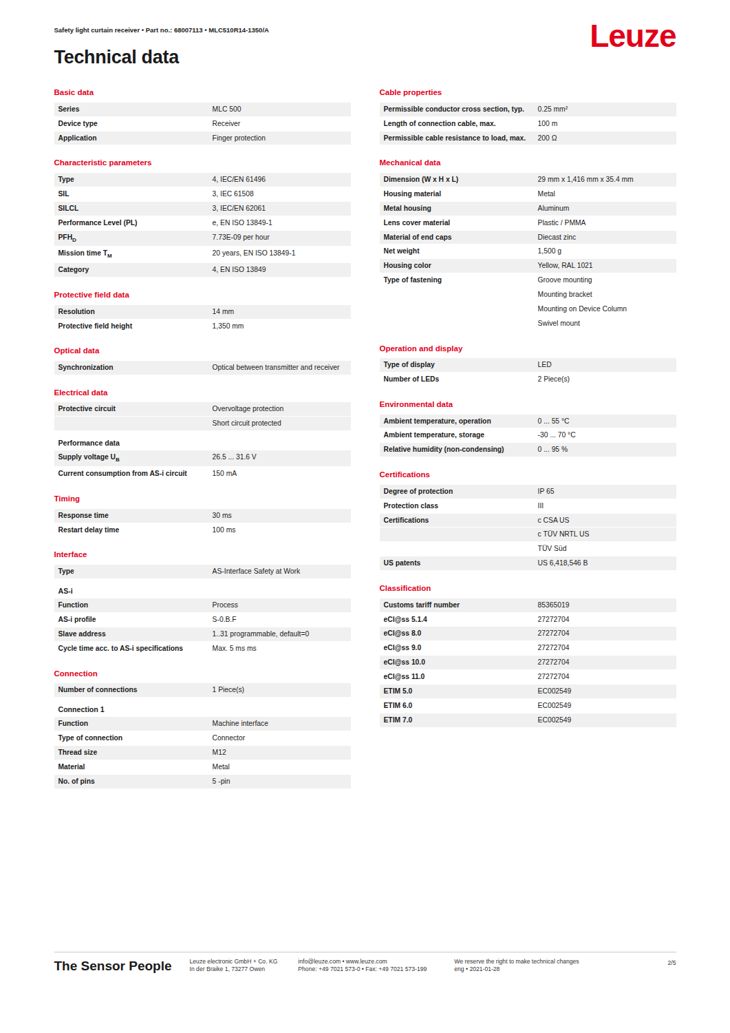Safety light curtain receiver • Part no.: 68007113 • MLC510R14-1350/A
Technical data
Leuze
Basic data
| Series | MLC 500 |
| Device type | Receiver |
| Application | Finger protection |
Characteristic parameters
| Type | 4, IEC/EN 61496 |
| SIL | 3, IEC 61508 |
| SILCL | 3, IEC/EN 62061 |
| Performance Level (PL) | e, EN ISO 13849-1 |
| PFH D | 7.73E-09 per hour |
| Mission time T M | 20 years, EN ISO 13849-1 |
| Category | 4, EN ISO 13849 |
Protective field data
| Resolution | 14 mm |
| Protective field height | 1,350 mm |
Optical data
| Synchronization | Optical between transmitter and receiver |
Electrical data
| Protective circuit | Overvoltage protection |
| | Short circuit protected |
| Performance data |
| Supply voltage U B | 26.5 ... 31.6 V |
| Current consumption from AS-i circuit | 150 mA |
Timing
| Response time | 30 ms |
| Restart delay time | 100 ms |
Interface
| Type | AS-Interface Safety at Work |
| AS-i |
| Function | Process |
| AS-i profile | S-0.B.F |
| Slave address | 1..31 programmable, default=0 |
| Cycle time acc. to AS-i specifications | Max. 5 ms ms |
Connection
| Number of connections | 1 Piece(s) |
| Connection 1 |
| Function | Machine interface |
| Type of connection | Connector |
| Thread size | M12 |
| Material | Metal |
| No. of pins | 5 -pin |
Cable properties
| Permissible conductor cross section, typ. | 0.25 mm² |
| Length of connection cable, max. | 100 m |
| Permissible cable resistance to load, max. | 200 Ω |
Mechanical data
| Dimension (W x H x L) | 29 mm x 1,416 mm x 35.4 mm |
| Housing material | Metal |
| Metal housing | Aluminum |
| Lens cover material | Plastic / PMMA |
| Material of end caps | Diecast zinc |
| Net weight | 1,500 g |
| Housing color | Yellow, RAL 1021 |
| Type of fastening | Groove mounting |
| | Mounting bracket |
| | Mounting on Device Column |
| | Swivel mount |
Operation and display
| Type of display | LED |
| Number of LEDs | 2 Piece(s) |
Environmental data
| Ambient temperature, operation | 0 ... 55 °C |
| Ambient temperature, storage | -30 ... 70 °C |
| Relative humidity (non-condensing) | 0 ... 95 % |
Certifications
| Degree of protection | IP 65 |
| Protection class | III |
| Certifications | c CSA US |
| | c TÜV NRTL US |
| | TÜV Süd |
| US patents | US 6,418,546 B |
Classification
| Customs tariff number | 85365019 |
| eCl@ss 5.1.4 | 27272704 |
| eCl@ss 8.0 | 27272704 |
| eCl@ss 9.0 | 27272704 |
| eCl@ss 10.0 | 27272704 |
| eCl@ss 11.0 | 27272704 |
| ETIM 5.0 | EC002549 |
| ETIM 6.0 | EC002549 |
| ETIM 7.0 | EC002549 |
The Sensor People
Leuze electronic GmbH + Co. KG
In der Braike 1, 73277 Owen
info@leuze.com • www.leuze.com
Phone: +49 7021 573-0 • Fax: +49 7021 573-199
We reserve the right to make technical changes
eng • 2021-01-28
2/5